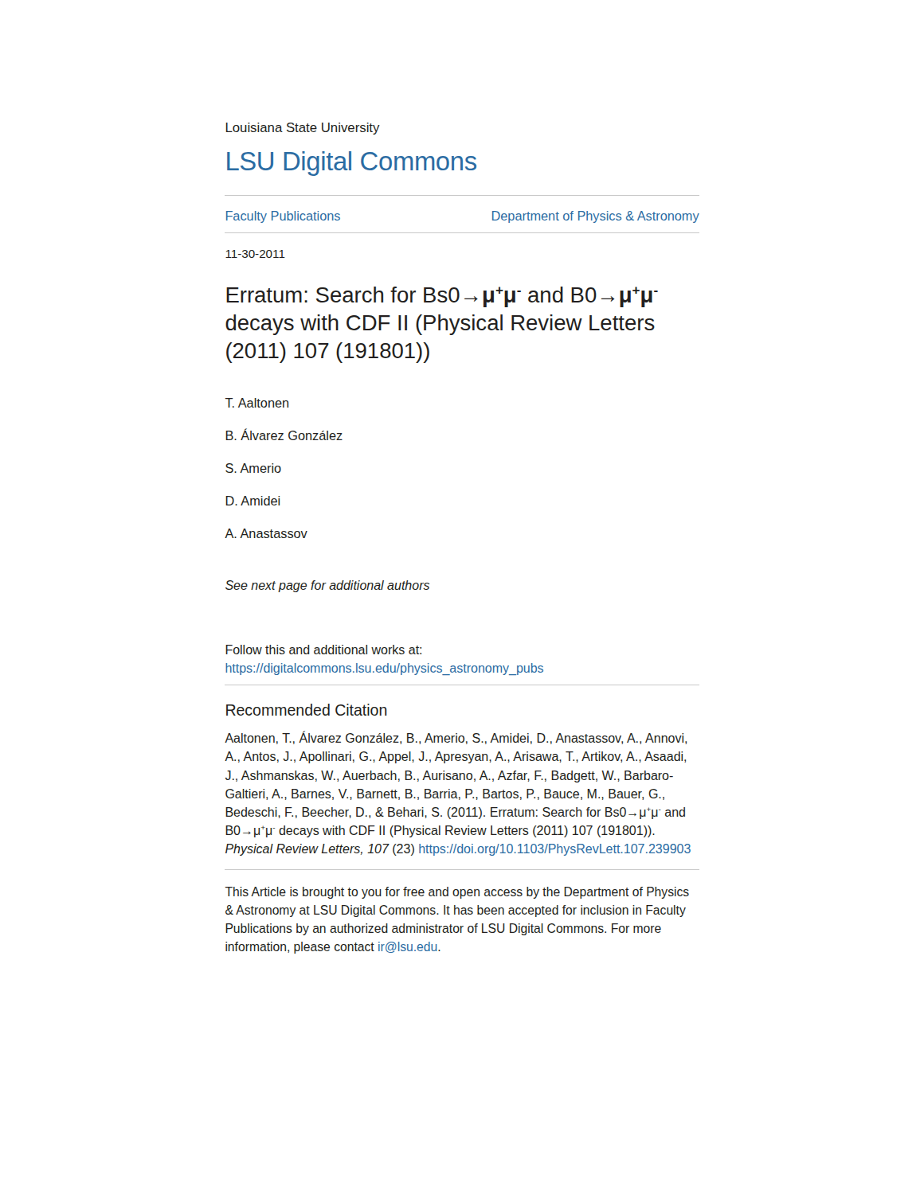Louisiana State University
LSU Digital Commons
Faculty Publications Department of Physics & Astronomy
11-30-2011
Erratum: Search for Bs0→μ+μ- and B0→μ+μ- decays with CDF II (Physical Review Letters (2011) 107 (191801))
T. Aaltonen
B. Álvarez González
S. Amerio
D. Amidei
A. Anastassov
See next page for additional authors
Follow this and additional works at: https://digitalcommons.lsu.edu/physics_astronomy_pubs
Recommended Citation
Aaltonen, T., Álvarez González, B., Amerio, S., Amidei, D., Anastassov, A., Annovi, A., Antos, J., Apollinari, G., Appel, J., Apresyan, A., Arisawa, T., Artikov, A., Asaadi, J., Ashmanskas, W., Auerbach, B., Aurisano, A., Azfar, F., Badgett, W., Barbaro-Galtieri, A., Barnes, V., Barnett, B., Barria, P., Bartos, P., Bauce, M., Bauer, G., Bedeschi, F., Beecher, D., & Behari, S. (2011). Erratum: Search for Bs0→μ+μ- and B0→μ+μ- decays with CDF II (Physical Review Letters (2011) 107 (191801)). Physical Review Letters, 107 (23) https://doi.org/10.1103/PhysRevLett.107.239903
This Article is brought to you for free and open access by the Department of Physics & Astronomy at LSU Digital Commons. It has been accepted for inclusion in Faculty Publications by an authorized administrator of LSU Digital Commons. For more information, please contact ir@lsu.edu.